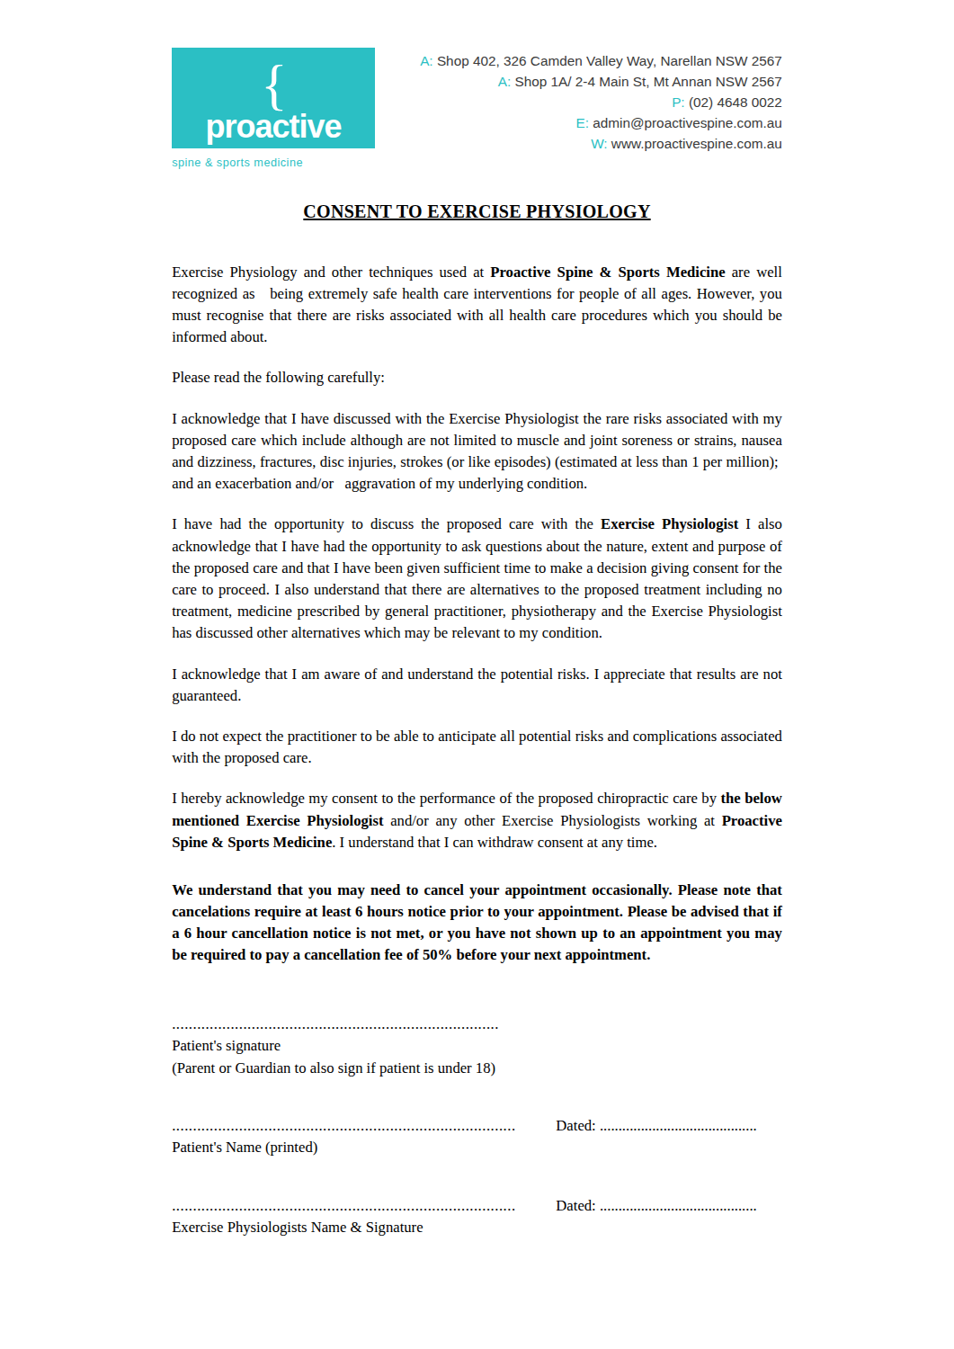{
proactive
spine & sports medicine
A: Shop 402, 326 Camden Valley Way, Narellan NSW 2567
A: Shop 1A/ 2-4 Main St, Mt Annan NSW 2567
P: (02) 4648 0022
E: admin@proactivespine.com.au
W: www.proactivespine.com.au
CONSENT TO EXERCISE PHYSIOLOGY
Exercise Physiology and other techniques used at Proactive Spine & Sports Medicine are well recognized as being extremely safe health care interventions for people of all ages. However, you must recognise that there are risks associated with all health care procedures which you should be informed about.
Please read the following carefully:
I acknowledge that I have discussed with the Exercise Physiologist the rare risks associated with my proposed care which include although are not limited to muscle and joint soreness or strains, nausea and dizziness, fractures, disc injuries, strokes (or like episodes) (estimated at less than 1 per million); and an exacerbation and/or aggravation of my underlying condition.
I have had the opportunity to discuss the proposed care with the Exercise Physiologist I also acknowledge that I have had the opportunity to ask questions about the nature, extent and purpose of the proposed care and that I have been given sufficient time to make a decision giving consent for the care to proceed. I also understand that there are alternatives to the proposed treatment including no treatment, medicine prescribed by general practitioner, physiotherapy and the Exercise Physiologist has discussed other alternatives which may be relevant to my condition.
I acknowledge that I am aware of and understand the potential risks. I appreciate that results are not guaranteed.
I do not expect the practitioner to be able to anticipate all potential risks and complications associated with the proposed care.
I hereby acknowledge my consent to the performance of the proposed chiropractic care by the below mentioned Exercise Physiologist and/or any other Exercise Physiologists working at Proactive Spine & Sports Medicine. I understand that I can withdraw consent at any time.
We understand that you may need to cancel your appointment occasionally. Please note that cancelations require at least 6 hours notice prior to your appointment. Please be advised that if a 6 hour cancellation notice is not met, or you have not shown up to an appointment you may be required to pay a cancellation fee of 50% before your next appointment.
..............................................................................
Patient's signature
(Parent or Guardian to also sign if patient is under 18)
..................................................................................
Patient's Name (printed)
Dated: ..........................................
..................................................................................
Exercise Physiologists Name & Signature
Dated: ..........................................